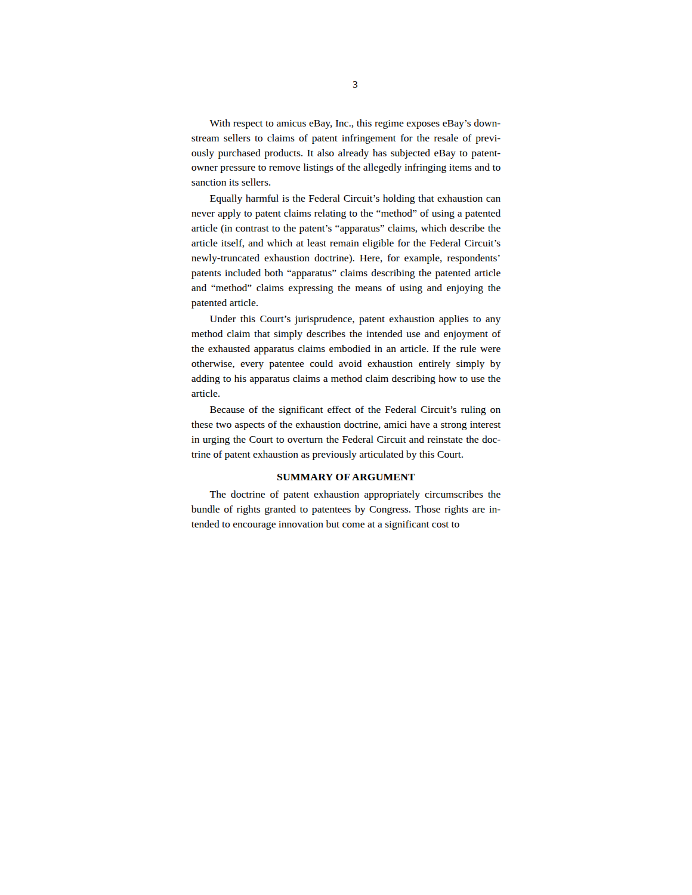3
With respect to amicus eBay, Inc., this regime exposes eBay’s downstream sellers to claims of patent infringement for the resale of previously purchased products. It also already has subjected eBay to patent-owner pressure to remove listings of the allegedly infringing items and to sanction its sellers.
Equally harmful is the Federal Circuit’s holding that exhaustion can never apply to patent claims relating to the “method” of using a patented article (in contrast to the patent’s “apparatus” claims, which describe the article itself, and which at least remain eligible for the Federal Circuit’s newly-truncated exhaustion doctrine). Here, for example, respondents’ patents included both “apparatus” claims describing the patented article and “method” claims expressing the means of using and enjoying the patented article.
Under this Court’s jurisprudence, patent exhaustion applies to any method claim that simply describes the intended use and enjoyment of the exhausted apparatus claims embodied in an article. If the rule were otherwise, every patentee could avoid exhaustion entirely simply by adding to his apparatus claims a method claim describing how to use the article.
Because of the significant effect of the Federal Circuit’s ruling on these two aspects of the exhaustion doctrine, amici have a strong interest in urging the Court to overturn the Federal Circuit and reinstate the doctrine of patent exhaustion as previously articulated by this Court.
SUMMARY OF ARGUMENT
The doctrine of patent exhaustion appropriately circumscribes the bundle of rights granted to patentees by Congress. Those rights are intended to encourage innovation but come at a significant cost to